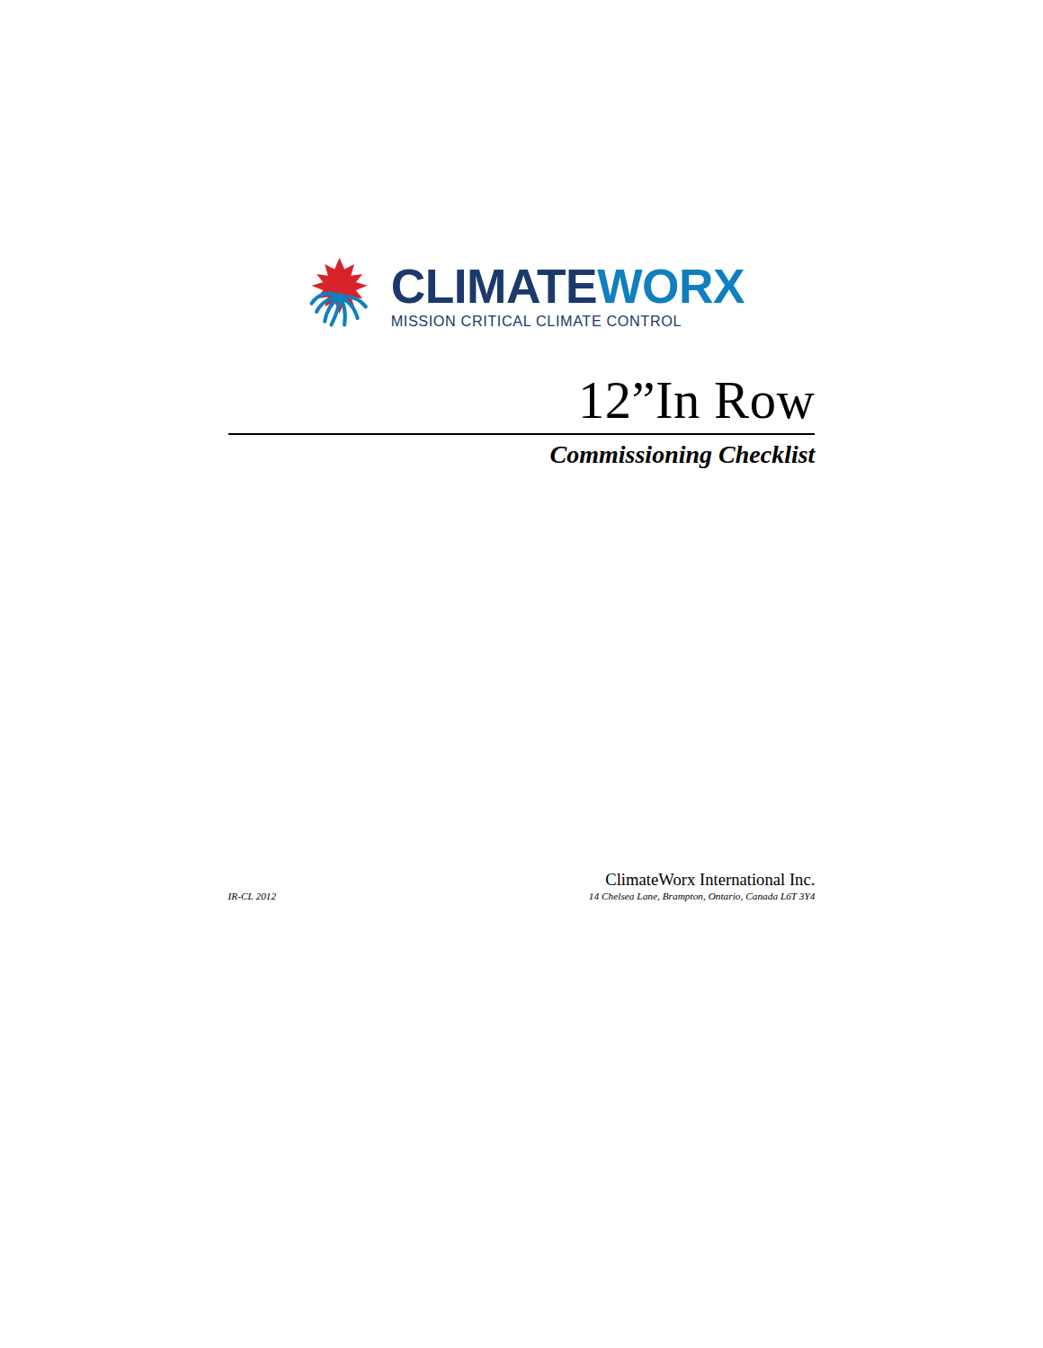CLIMATE WORX
MISSION CRITICAL CLIMATE CONTROL
12”In Row
Commissioning Checklist
ClimateWorx International Inc.
IR-CL 2012 14 Chelsea Lane, Brampton, Ontario, Canada L6T 3Y4